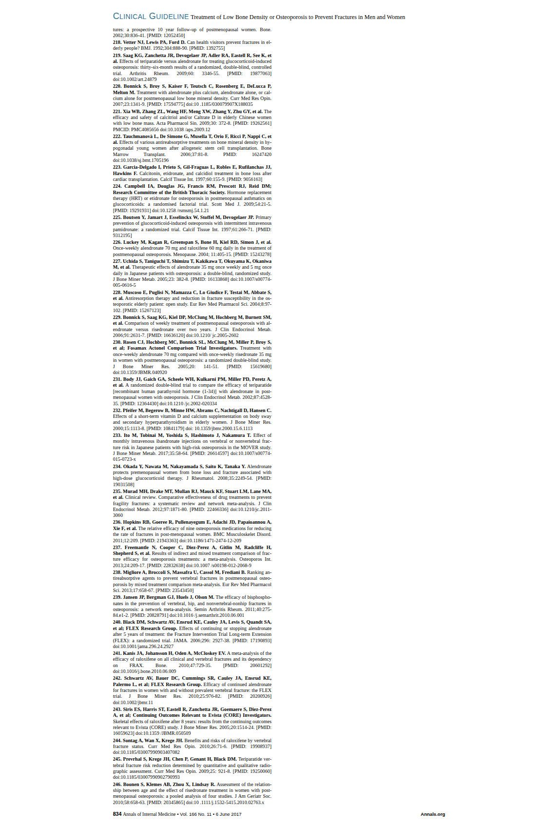CLINICAL GUIDELINE
Treatment of Low Bone Density or Osteoporosis to Prevent Fractures in Men and Women
tures: a prospective 10 year follow-up of postmenopausal women. Bone. 2002;30:836-41. [PMID: 12052450]
218. Vetter NJ, Lewis PA, Ford D. Can health visitors prevent fractures in elderly people? BMJ. 1992;304:888-90. [PMID: 1392755]
219. Saag KG, Zanchetta JR, Devogelaer JP, Adler RA, Eastell R, See K, et al. Effects of teriparatide versus alendronate for treating glucocorticoid-induced osteoporosis: thirty-six-month results of a randomized, double-blind, controlled trial. Arthritis Rheum. 2009;60: 3346-55. [PMID: 19877063] doi:10.1002/art.24879
220. Bonnick S, Broy S, Kaiser F, Teutsch C, Rosenberg E, DeLucca P, Melton M. Treatment with alendronate plus calcium, alendronate alone, or calcium alone for postmenopausal low bone mineral density. Curr Med Res Opin. 2007;23:1341-9. [PMID: 17594775] doi:10 .1185/030079907X188035
221. Xia WB, Zhang ZL, Wang HF, Meng XW, Zhang Y, Zhu GY, et al. The efficacy and safety of calcitriol and/or Caltrate D in elderly Chinese women with low bone mass. Acta Pharmacol Sin. 2009;30: 372-8. [PMID: 19262561] PMCID: PMC4085656 doi:10.1038 /aps.2009.12
222. Tauchmanovà L, De Simone G, Musella T, Orio F, Ricci P, Nappi C, et al. Effects of various antireabsorptive treatments on bone mineral density in hypogonadal young women after allogeneic stem cell transplantation. Bone Marrow Transplant. 2006;37:81-8. PMID: 16247420 doi:10.1038/sj.bmt.1705196
223. Garcia-Delgado I, Prieto S, Gil-Fraguas L, Robles E, Rufilanchas JJ, Hawkins F. Calcitonin, etidronate, and calcidiol treatment in bone loss after cardiac transplantation. Calcif Tissue Int. 1997;60:155-9. [PMID: 9056163]
224. Campbell IA, Douglas JG, Francis RM, Prescott RJ, Reid DM; Research Committee of the British Thoracic Society. Hormone replacement therapy (HRT) or etidronate for osteoporosis in postmenopausal asthmatics on glucocorticoids: a randomised factorial trial. Scott Med J. 2009;54:21-5. [PMID: 19291931] doi:10.1258 /rsmsmj.54.1.21
225. Boutsen Y, Jamart J, Esselinckx W, Stoffel M, Devogelaer JP. Primary prevention of glucocorticoid-induced osteoporosis with intermittent intravenous pamidronate: a randomized trial. Calcif Tissue Int. 1997;61:266-71. [PMID: 9312195]
226. Luckey M, Kagan R, Greenspan S, Bone H, Kiel RD, Simon J, et al. Once-weekly alendronate 70 mg and raloxifene 60 mg daily in the treatment of postmenopausal osteoporosis. Menopause. 2004; 11:405-15. [PMID: 15243278]
227. Uchida S, Taniguchi T, Shimizu T, Kakikawa T, Okuyama K, Okaniwa M, et al. Therapeutic effects of alendronate 35 mg once weekly and 5 mg once daily in Japanese patients with osteoporosis: a double-blind, randomized study. J Bone Miner Metab. 2005;23: 382-8. [PMID: 16133868] doi:10.1007/s00774-005-0616-5
228. Muscoso E, Puglisi N, Mamazza C, Lo Giudice F, Testai M, Abbate S, et al. Antiresorption therapy and reduction in fracture susceptibility in the osteoporotic elderly patient: open study. Eur Rev Med Pharmacol Sci. 2004;8:97-102. [PMID: 15267123]
229. Bonnick S, Saag KG, Kiel DP, McClung M, Hochberg M, Burnett SM, et al. Comparison of weekly treatment of postmenopausal osteoporosis with alendronate versus risedronate over two years. J Clin Endocrinol Metab. 2006;91:2631-7. [PMID: 16636120] doi:10.1210/ jc.2005-2602
230. Rosen CJ, Hochberg MC, Bonnick SL, McClung M, Miller P, Broy S, et al; Fosamax Actonel Comparison Trial Investigators. Treatment with once-weekly alendronate 70 mg compared with once-weekly risedronate 35 mg in women with postmenopausal osteoporosis: a randomized double-blind study. J Bone Miner Res. 2005;20: 141-51. [PMID: 15619680] doi:10.1359/JBMR.040920
231. Body JJ, Gaich GA, Scheele WH, Kulkarni PM, Miller PD, Peretz A, et al. A randomized double-blind trial to compare the efficacy of teriparatide [recombinant human parathyroid hormone (1-34)] with alendronate in postmenopausal women with osteoporosis. J Clin Endocrinol Metab. 2002;87:4528-35. [PMID: 12364430] doi:10.1210 /jc.2002-020334
232. Pfeifer M, Begerow B, Minne HW, Abrams C, Nachtigall D, Hansen C. Effects of a short-term vitamin D and calcium supplementation on body sway and secondary hyperparathyroidism in elderly women. J Bone Miner Res. 2000;15:1113-8. [PMID: 10841179] doi: 10.1359/jbmr.2000.15.6.1113
233. Ito M, Tobinai M, Yoshida S, Hashimoto J, Nakamura T. Effect of monthly intravenous ibandronate injections on vertebral or nonvertebral fracture risk in Japanese patients with high-risk osteoporosis in the MOVER study. J Bone Miner Metab. 2017;35:58-64. [PMID: 26614597] doi:10.1007/s00774-015-0723-x
234. Okada Y, Nawata M, Nakayamada S, Saito K, Tanaka Y. Alendronate protects premenopausal women from bone loss and fracture associated with high-dose glucocorticoid therapy. J Rheumatol. 2008;35:2249-54. [PMID: 19031508]
235. Murad MH, Drake MT, Mullan RJ, Mauck KF, Stuart LM, Lane MA, et al. Clinical review. Comparative effectiveness of drug treatments to prevent fragility fractures: a systematic review and network meta-analysis. J Clin Endocrinol Metab. 2012;97:1871-80. [PMID: 22466336] doi:10.1210/jc.2011-3060
236. Hopkins RB, Goeree R, Pullenayegum E, Adachi JD, Papaioannou A, Xie F, et al. The relative efficacy of nine osteoporosis medications for reducing the rate of fractures in post-menopausal women. BMC Musculoskelet Disord. 2011;12:209. [PMID: 21943363] doi:10.1186/1471-2474-12-209
237. Freemantle N, Cooper C, Diez-Perez A, Gitlin M, Radcliffe H, Shepherd S, et al. Results of indirect and mixed treatment comparison of fracture efficacy for osteoporosis treatments: a meta-analysis. Osteoporos Int. 2013;24:209-17. [PMID: 22832638] doi:10.1007 /s00198-012-2068-9
238. Migliore A, Broccoli S, Massafra U, Cassol M, Frediani B. Ranking antireabsorptive agents to prevent vertebral fractures in postmenopausal osteoporosis by mixed treatment comparison meta-analysis. Eur Rev Med Pharmacol Sci. 2013;17:658-67. [PMID: 23543450]
239. Jansen JP, Bergman GJ, Huels J, Olson M. The efficacy of bisphosphonates in the prevention of vertebral, hip, and nonvertebral-nonhip fractures in osteoporosis: a network meta-analysis. Semin Arthritis Rheum. 2011;40:275-84.e1-2. [PMID: 20828791] doi:10.1016 /j.semarthrit.2010.06.001
240. Black DM, Schwartz AV, Ensrud KE, Cauley JA, Levis S, Quandt SA, et al; FLEX Research Group. Effects of continuing or stopping alendronate after 5 years of treatment: the Fracture Intervention Trial Long-term Extension (FLEX): a randomized trial. JAMA. 2006;296: 2927-38. [PMID: 17190893] doi:10.1001/jama.296.24.2927
241. Kanis JA, Johansson H, Oden A, McCloskey EV. A meta-analysis of the efficacy of raloxifene on all clinical and vertebral fractures and its dependency on FRAX. Bone. 2010;47:729-35. [PMID: 20601292] doi:10.1016/j.bone.2010.06.009
242. Schwartz AV, Bauer DC, Cummings SR, Cauley JA, Ensrud KE, Palermo L, et al; FLEX Research Group. Efficacy of continued alendronate for fractures in women with and without prevalent vertebral fracture: the FLEX trial. J Bone Miner Res. 2010;25:976-82. [PMID: 20200926] doi:10.1002/jbmr.11
243. Siris ES, Harris ST, Eastell R, Zanchetta JR, Goemaere S, Diez-Perez A, et al; Continuing Outcomes Relevant to Evista (CORE) Investigators. Skeletal effects of raloxifene after 8 years: results from the continuing outcomes relevant to Evista (CORE) study. J Bone Miner Res. 2005;20:1514-24. [PMID: 16059623] doi:10.1359 /JBMR.050509
244. Sontag A, Wan X, Krege JH. Benefits and risks of raloxifene by vertebral fracture status. Curr Med Res Opin. 2010;26:71-6. [PMID: 19908937] doi:10.1185/03007990903407082
245. Prevrhal S, Krege JH, Chen P, Genant H, Black DM. Teriparatide vertebral fracture risk reduction determined by quantitative and qualitative radiographic assessment. Curr Med Res Opin. 2009;25: 921-8. [PMID: 19250060] doi:10.1185/03007990902790993
246. Boonen S, Klemes AB, Zhou X, Lindsay R. Assessment of the relationship between age and the effect of risedronate treatment in women with postmenopausal osteoporosis: a pooled analysis of four studies. J Am Geriatr Soc. 2010;58:658-63. [PMID: 20345865] doi:10 .1111/j.1532-5415.2010.02763.x
834 Annals of Internal Medicine • Vol. 166 No. 11 • 6 June 2017
Annals.org